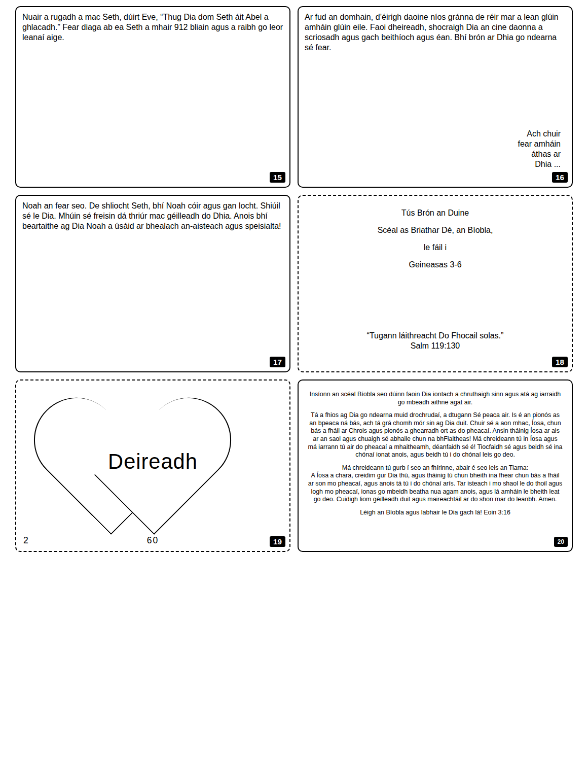Nuair a rugadh a mac Seth, dúirt Eve, “Thug Dia dom Seth áit Abel a ghlacadh.” Fear diaga ab ea Seth a mhair 912 bliain agus a raibh go leor leanaí aige.
15
Ar fud an domhain, d’éirigh daoine níos gránna de réir mar a lean glúin amháin glúin eile. Faoi dheireadh, shocraigh Dia an cine daonna a scriosadh agus gach beithíoch agus éan. Bhí brón ar Dhia go ndearna sé fear.
Ach chuir
fear amháin
áthas ar
Dhia ...
16
Noah an fear seo. De shliocht Seth, bhí Noah cóir agus gan locht. Shiúil sé le Dia. Mhúin sé freisin dá thriúr mac géilleadh do Dhia. Anois bhí beartaithe ag Dia Noah a úsáid ar bhealach an-aisteach agus speisialta!
17
Tús Brón an Duine
Scéal as Briathar Dé, an Bíobla,
le fáil i
Geineasas 3-6
“Tugann láithreacht Do Fhocail solas.”
Salm 119:130
18
Deireadh
2
60
19
Insíonn an scéal Bíobla seo dúinn faoin Dia iontach a chruthaigh sinn agus atá ag iarraidh go mbeadh aithne agat air.
Tá a fhios ag Dia go ndearna muid drochrudaí, a dtugann Sé peaca air. Is é an pionós as an bpeaca ná bás, ach tá grá chomh mór sin ag Dia duit. Chuir sé a aon mhac, Íosa, chun bás a fháil ar Chrois agus pionós a ghearradh ort as do pheacaí. Ansin tháinig Íosa ar ais ar an saol agus chuaigh sé abhaile chun na bhFlaitheas! Má chreideann tú in Íosa agus má iarrann tú air do pheacaí a mhaitheamh, déanfaidh sé é! Tiocfaidh sé agus beidh sé ina chónaí ionat anois, agus beidh tú i do chónaí leis go deo.
Má chreideann tú gurb í seo an fhírinne, abair é seo leis an Tiarna:
A Íosa a chara, creidim gur Dia thú, agus tháinig tú chun bheith ina fhear chun bás a fháil ar son mo pheacaí, agus anois tá tú i do chónaí arís. Tar isteach i mo shaol le do thoil agus logh mo pheacaí, ionas go mbeidh beatha nua agam anois, agus lá amháin le bheith leat go deo. Cuidigh liom géilleadh duit agus maireachtáil ar do shon mar do leanbh. Amen.
Léigh an Bíobla agus labhair le Dia gach lá! Eoin 3:16
20